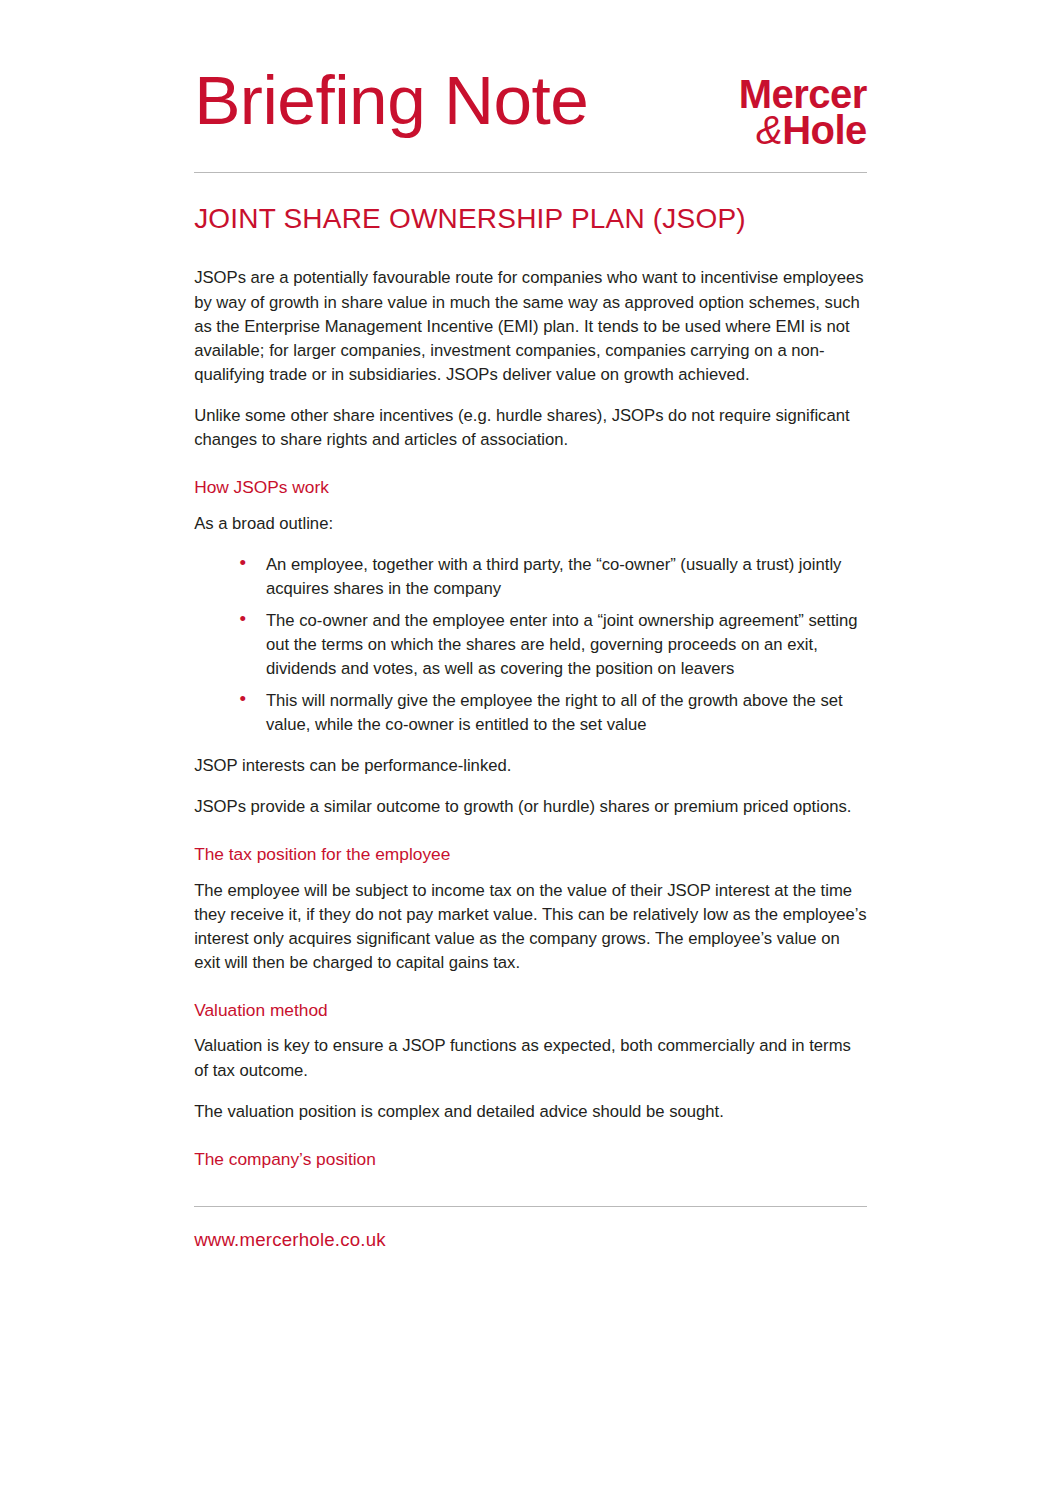Briefing Note
Mercer &Hole
JOINT SHARE OWNERSHIP PLAN (JSOP)
JSOPs are a potentially favourable route for companies who want to incentivise employees by way of growth in share value in much the same way as approved option schemes, such as the Enterprise Management Incentive (EMI) plan. It tends to be used where EMI is not available; for larger companies, investment companies, companies carrying on a non-qualifying trade or in subsidiaries. JSOPs deliver value on growth achieved.
Unlike some other share incentives (e.g. hurdle shares), JSOPs do not require significant changes to share rights and articles of association.
How JSOPs work
As a broad outline:
An employee, together with a third party, the “co-owner” (usually a trust) jointly acquires shares in the company
The co-owner and the employee enter into a “joint ownership agreement” setting out the terms on which the shares are held, governing proceeds on an exit, dividends and votes, as well as covering the position on leavers
This will normally give the employee the right to all of the growth above the set value, while the co-owner is entitled to the set value
JSOP interests can be performance-linked.
JSOPs provide a similar outcome to growth (or hurdle) shares or premium priced options.
The tax position for the employee
The employee will be subject to income tax on the value of their JSOP interest at the time they receive it, if they do not pay market value. This can be relatively low as the employee’s interest only acquires significant value as the company grows. The employee’s value on exit will then be charged to capital gains tax.
Valuation method
Valuation is key to ensure a JSOP functions as expected, both commercially and in terms of tax outcome.
The valuation position is complex and detailed advice should be sought.
The company’s position
www.mercerhole.co.uk